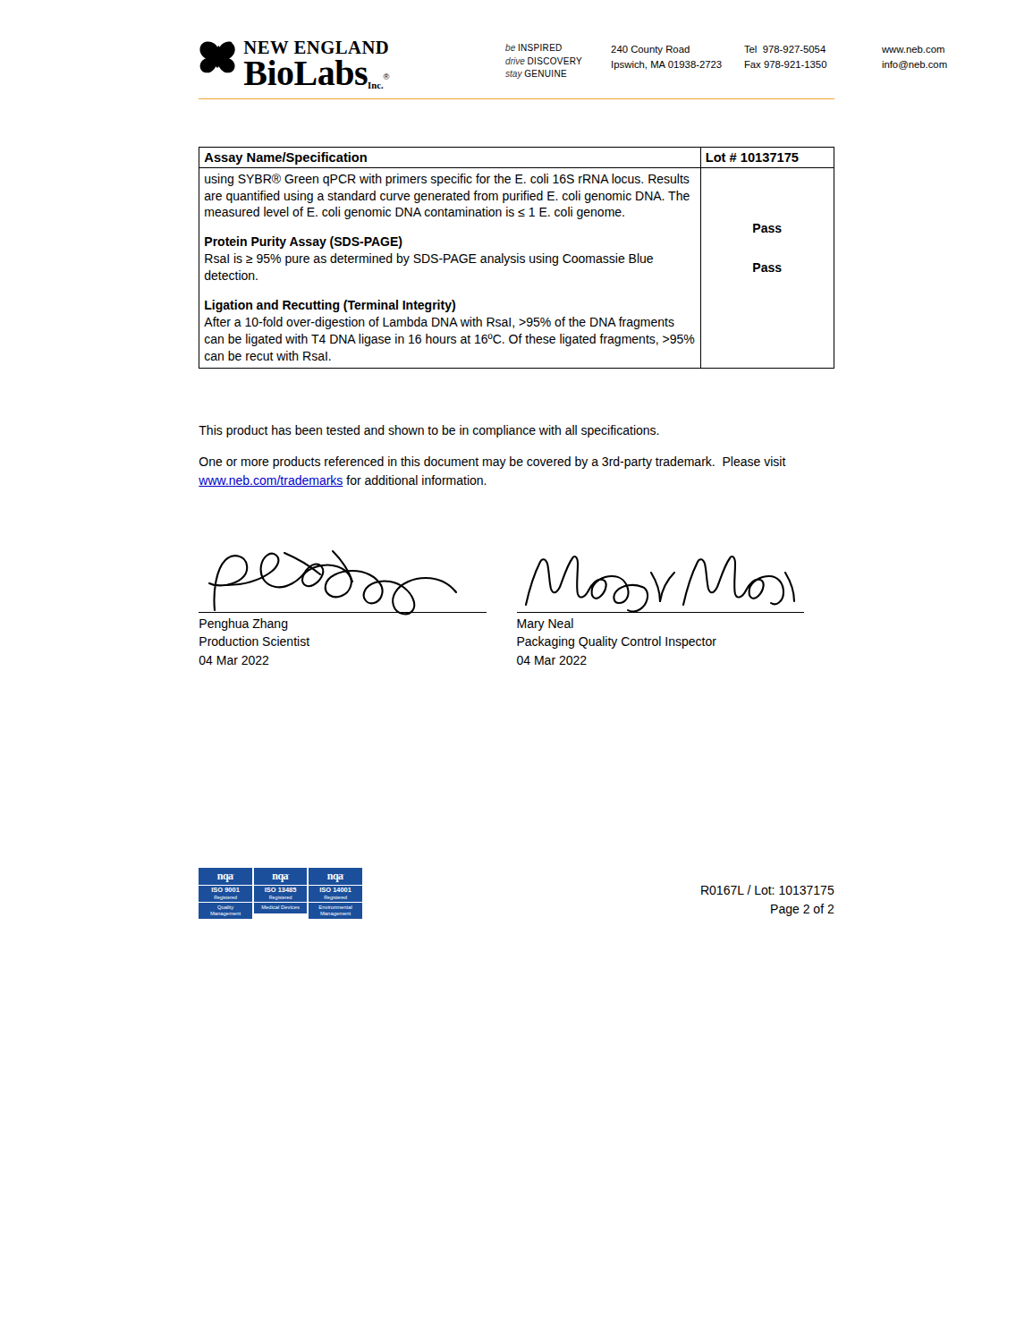NEW ENGLAND BioLabs Inc.®
be INSPIRED
drive DISCOVERY
stay GENUINE
240 County Road
Ipswich, MA 01938-2723
Tel 978-927-5054
Fax 978-921-1350
www.neb.com
info@neb.com
| Assay Name/Specification | Lot # 10137175 |
| --- | --- |
| using SYBR® Green qPCR with primers specific for the E. coli 16S rRNA locus. Results are quantified using a standard curve generated from purified E. coli genomic DNA. The measured level of E. coli genomic DNA contamination is ≤ 1 E. coli genome. Protein Purity Assay (SDS-PAGE) RsaI is ≥ 95% pure as determined by SDS-PAGE analysis using Coomassie Blue detection. Ligation and Recutting (Terminal Integrity) After a 10-fold over-digestion of Lambda DNA with RsaI, >95% of the DNA fragments can be ligated with T4 DNA ligase in 16 hours at 16ºC. Of these ligated fragments, >95% can be recut with RsaI. | Pass Pass |
This product has been tested and shown to be in compliance with all specifications.
One or more products referenced in this document may be covered by a 3rd-party trademark. Please visit www.neb.com/trademarks for additional information.
Penghua Zhang
Production Scientist
04 Mar 2022
Mary Neal
Packaging Quality Control Inspector
04 Mar 2022
nqa.
ISO 9001
Registered
Quality
Management
nqa.
ISO 13485
Registered
Medical Devices
nqa.
ISO 14001
Registered
Environmental
Management
R0167L / Lot: 10137175
Page 2 of 2